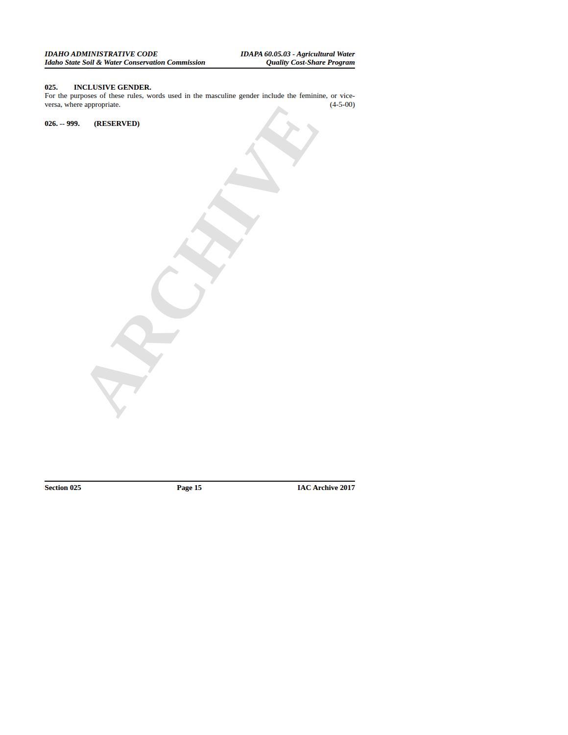ARCHIVE
IDAHO ADMINISTRATIVE CODE
IDAPA 60.05.03 - Agricultural Water
Idaho State Soil & Water Conservation Commission
Quality Cost-Share Program
025. Inclusive Gender.
For the purposes of these rules, words used in the masculine gender include the feminine, or vice-versa, where appropriate.(4-5-00)
026. -- 999.(Reserved)
Section 025
Page 15
IAC Archive 2017